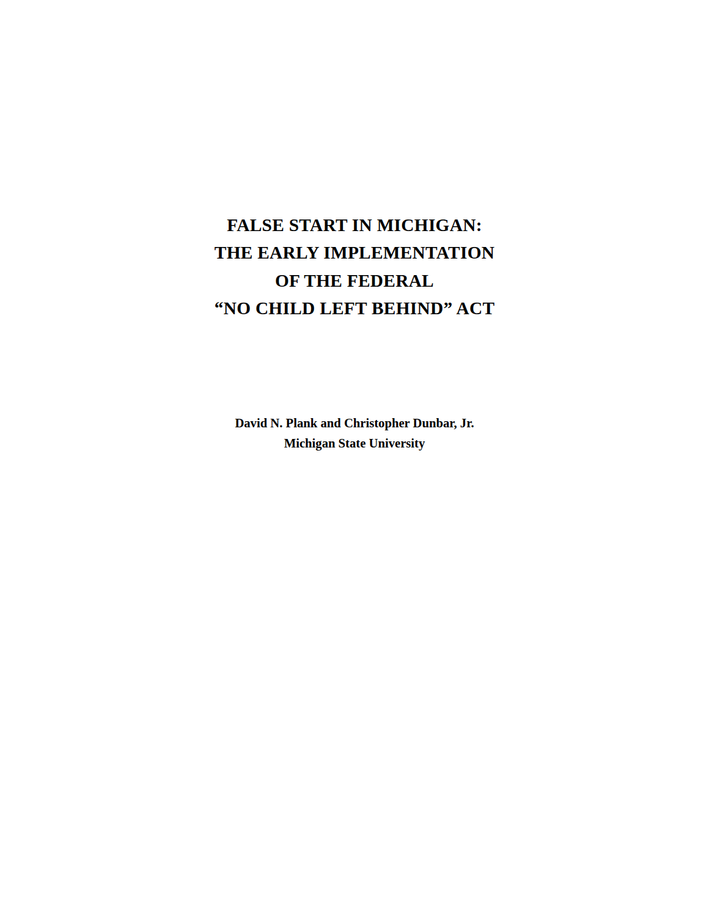FALSE START IN MICHIGAN: THE EARLY IMPLEMENTATION OF THE FEDERAL “NO CHILD LEFT BEHIND” ACT
David N. Plank and Christopher Dunbar, Jr.
Michigan State University